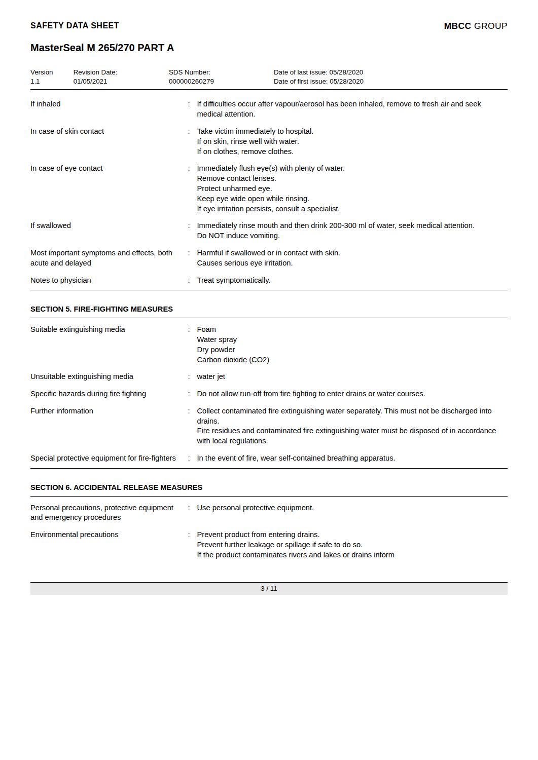SAFETY DATA SHEET
MBCC GROUP
MasterSeal M 265/270 PART A
| Version 1.1 | Revision Date: 01/05/2021 | SDS Number: 000000260279 | Date of last issue: 05/28/2020 Date of first issue: 05/28/2020 |
| If inhaled | : | If difficulties occur after vapour/aerosol has been inhaled, remove to fresh air and seek medical attention. |
| In case of skin contact | : | Take victim immediately to hospital. If on skin, rinse well with water. If on clothes, remove clothes. |
| In case of eye contact | : | Immediately flush eye(s) with plenty of water. Remove contact lenses. Protect unharmed eye. Keep eye wide open while rinsing. If eye irritation persists, consult a specialist. |
| If swallowed | : | Immediately rinse mouth and then drink 200-300 ml of water, seek medical attention. Do NOT induce vomiting. |
| Most important symptoms and effects, both acute and delayed | : | Harmful if swallowed or in contact with skin. Causes serious eye irritation. |
| Notes to physician | : | Treat symptomatically. |
SECTION 5. FIRE-FIGHTING MEASURES
| Suitable extinguishing media | : | Foam Water spray Dry powder Carbon dioxide (CO2) |
| Unsuitable extinguishing media | : | water jet |
| Specific hazards during fire fighting | : | Do not allow run-off from fire fighting to enter drains or water courses. |
| Further information | : | Collect contaminated fire extinguishing water separately. This must not be discharged into drains. Fire residues and contaminated fire extinguishing water must be disposed of in accordance with local regulations. |
| Special protective equipment for fire-fighters | : | In the event of fire, wear self-contained breathing apparatus. |
SECTION 6. ACCIDENTAL RELEASE MEASURES
| Personal precautions, protective equipment and emergency procedures | : | Use personal protective equipment. |
| Environmental precautions | : | Prevent product from entering drains. Prevent further leakage or spillage if safe to do so. If the product contaminates rivers and lakes or drains inform |
3 / 11